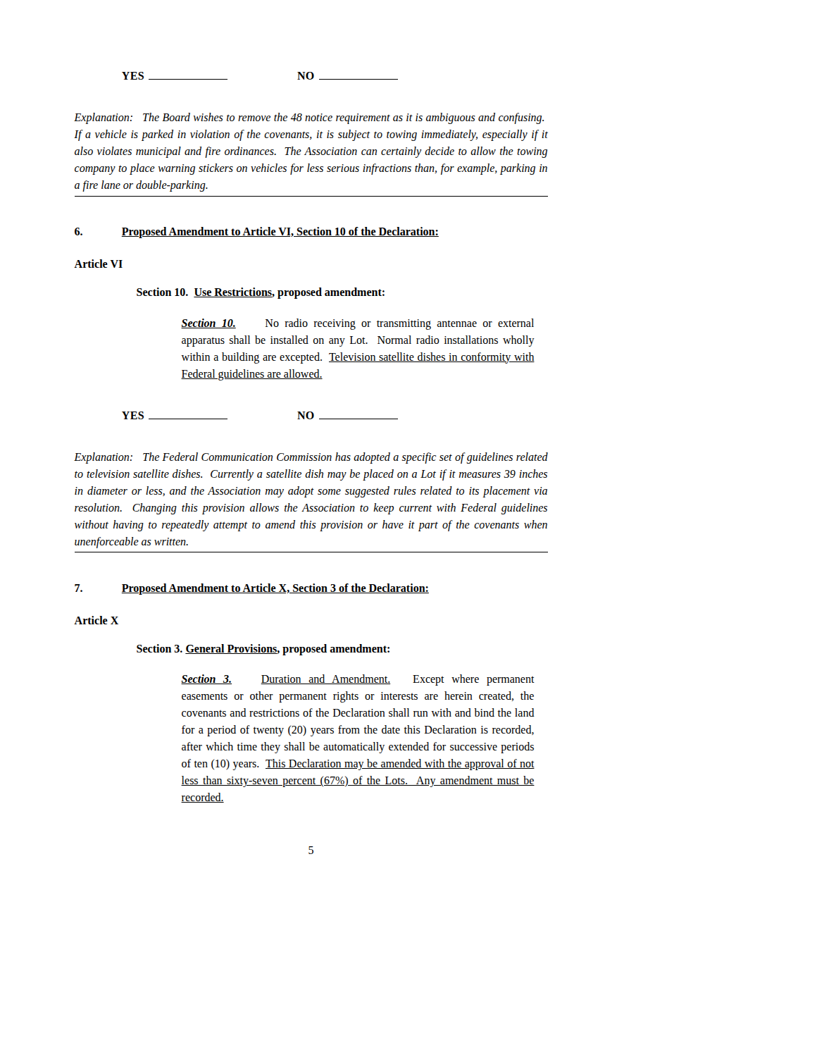YES NO
Explanation: The Board wishes to remove the 48 notice requirement as it is ambiguous and confusing. If a vehicle is parked in violation of the covenants, it is subject to towing immediately, especially if it also violates municipal and fire ordinances. The Association can certainly decide to allow the towing company to place warning stickers on vehicles for less serious infractions than, for example, parking in a fire lane or double-parking.
6. Proposed Amendment to Article VI, Section 10 of the Declaration:
Article VI
Section 10. Use Restrictions, proposed amendment:
Section 10. No radio receiving or transmitting antennae or external apparatus shall be installed on any Lot. Normal radio installations wholly within a building are excepted. Television satellite dishes in conformity with Federal guidelines are allowed.
YES NO
Explanation: The Federal Communication Commission has adopted a specific set of guidelines related to television satellite dishes. Currently a satellite dish may be placed on a Lot if it measures 39 inches in diameter or less, and the Association may adopt some suggested rules related to its placement via resolution. Changing this provision allows the Association to keep current with Federal guidelines without having to repeatedly attempt to amend this provision or have it part of the covenants when unenforceable as written.
7. Proposed Amendment to Article X, Section 3 of the Declaration:
Article X
Section 3. General Provisions, proposed amendment:
Section 3. Duration and Amendment. Except where permanent easements or other permanent rights or interests are herein created, the covenants and restrictions of the Declaration shall run with and bind the land for a period of twenty (20) years from the date this Declaration is recorded, after which time they shall be automatically extended for successive periods of ten (10) years. This Declaration may be amended with the approval of not less than sixty-seven percent (67%) of the Lots. Any amendment must be recorded.
5